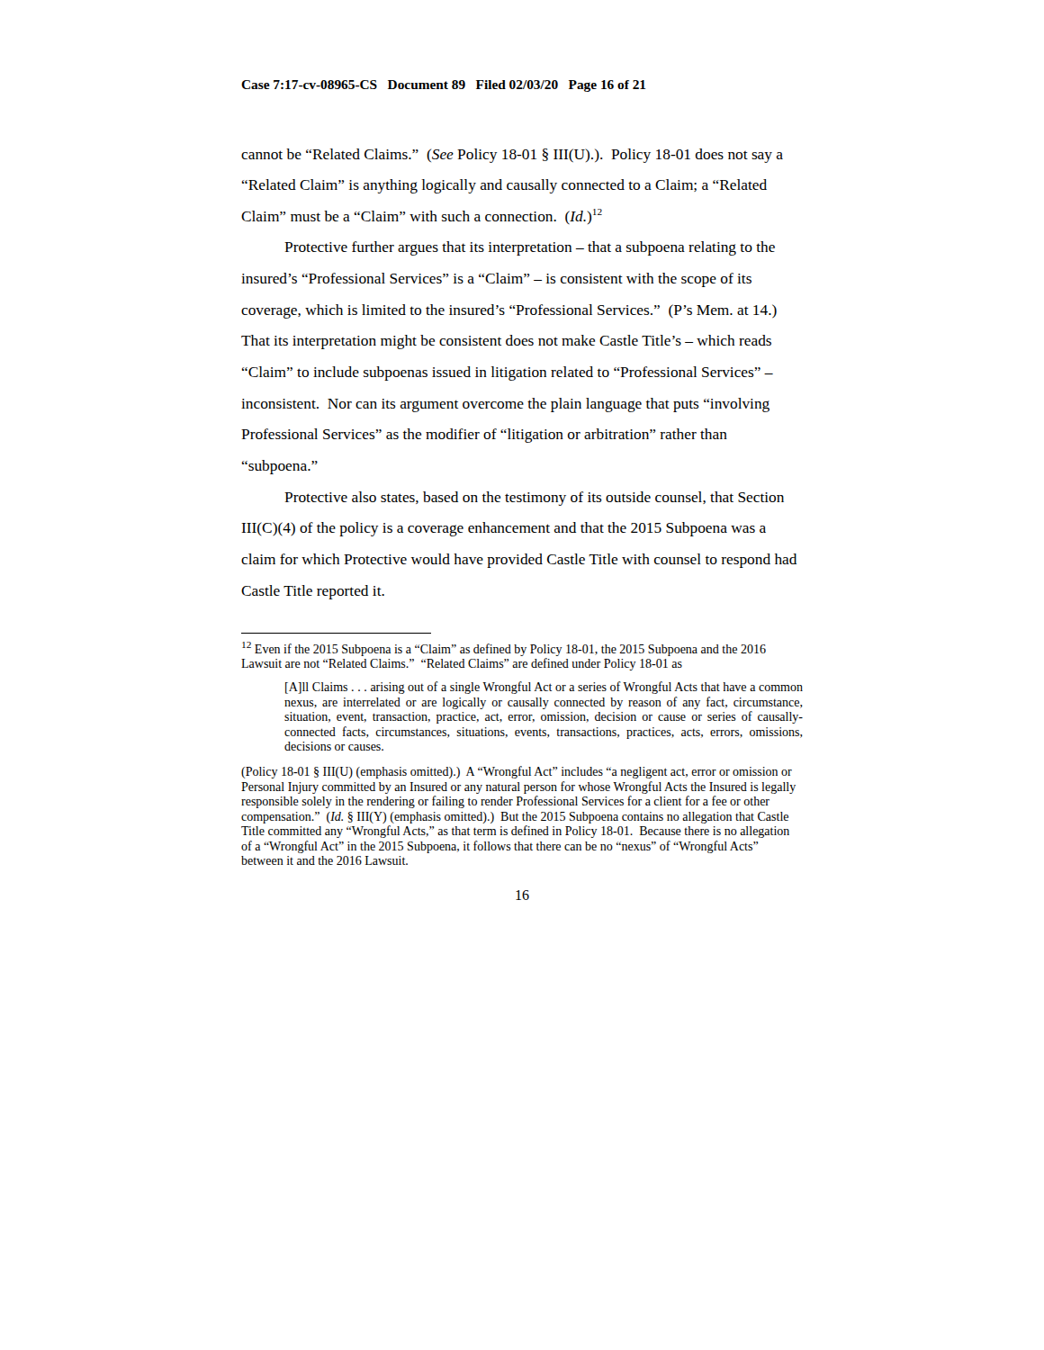Case 7:17-cv-08965-CS Document 89 Filed 02/03/20 Page 16 of 21
cannot be “Related Claims.” (See Policy 18-01 § III(U).). Policy 18-01 does not say a “Related Claim” is anything logically and causally connected to a Claim; a “Related Claim” must be a “Claim” with such a connection. (Id.)12
Protective further argues that its interpretation – that a subpoena relating to the insured’s “Professional Services” is a “Claim” – is consistent with the scope of its coverage, which is limited to the insured’s “Professional Services.” (P’s Mem. at 14.) That its interpretation might be consistent does not make Castle Title’s – which reads “Claim” to include subpoenas issued in litigation related to “Professional Services” – inconsistent. Nor can its argument overcome the plain language that puts “involving Professional Services” as the modifier of “litigation or arbitration” rather than “subpoena.”
Protective also states, based on the testimony of its outside counsel, that Section III(C)(4) of the policy is a coverage enhancement and that the 2015 Subpoena was a claim for which Protective would have provided Castle Title with counsel to respond had Castle Title reported it.
12 Even if the 2015 Subpoena is a “Claim” as defined by Policy 18-01, the 2015 Subpoena and the 2016 Lawsuit are not “Related Claims.” “Related Claims” are defined under Policy 18-01 as
[A]ll Claims . . . arising out of a single Wrongful Act or a series of Wrongful Acts that have a common nexus, are interrelated or are logically or causally connected by reason of any fact, circumstance, situation, event, transaction, practice, act, error, omission, decision or cause or series of causally-connected facts, circumstances, situations, events, transactions, practices, acts, errors, omissions, decisions or causes.
(Policy 18-01 § III(U) (emphasis omitted).) A “Wrongful Act” includes “a negligent act, error or omission or Personal Injury committed by an Insured or any natural person for whose Wrongful Acts the Insured is legally responsible solely in the rendering or failing to render Professional Services for a client for a fee or other compensation.” (Id. § III(Y) (emphasis omitted).) But the 2015 Subpoena contains no allegation that Castle Title committed any “Wrongful Acts,” as that term is defined in Policy 18-01. Because there is no allegation of a “Wrongful Act” in the 2015 Subpoena, it follows that there can be no “nexus” of “Wrongful Acts” between it and the 2016 Lawsuit.
16